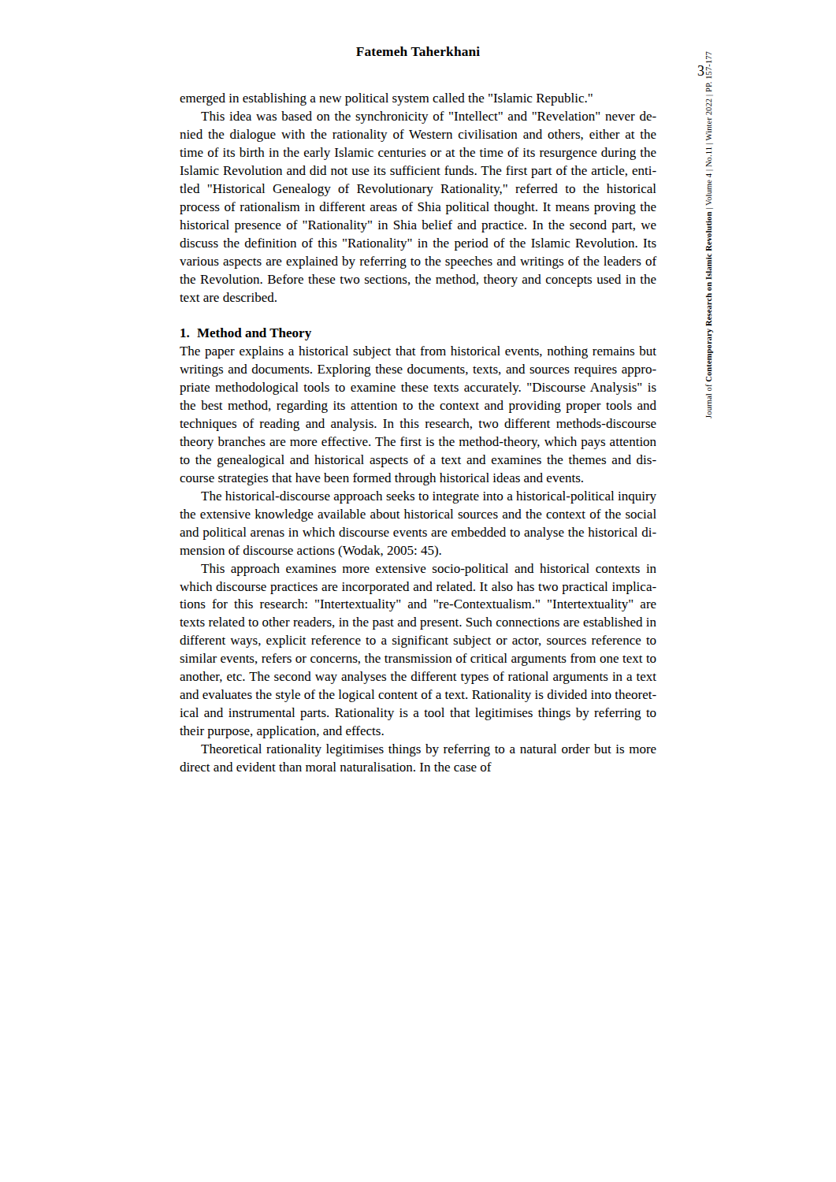Fatemeh Taherkhani
3
Journal of Contemporary Research on Islamic Revolution | Volume 4 | No.11 | Winter 2022 | PP. 157-177
emerged in establishing a new political system called the "Islamic Republic."
This idea was based on the synchronicity of "Intellect" and "Revelation" never denied the dialogue with the rationality of Western civilisation and others, either at the time of its birth in the early Islamic centuries or at the time of its resurgence during the Islamic Revolution and did not use its sufficient funds. The first part of the article, entitled "Historical Genealogy of Revolutionary Rationality," referred to the historical process of rationalism in different areas of Shia political thought. It means proving the historical presence of "Rationality" in Shia belief and practice. In the second part, we discuss the definition of this "Rationality" in the period of the Islamic Revolution. Its various aspects are explained by referring to the speeches and writings of the leaders of the Revolution. Before these two sections, the method, theory and concepts used in the text are described.
1. Method and Theory
The paper explains a historical subject that from historical events, nothing remains but writings and documents. Exploring these documents, texts, and sources requires appropriate methodological tools to examine these texts accurately. "Discourse Analysis" is the best method, regarding its attention to the context and providing proper tools and techniques of reading and analysis. In this research, two different methods-discourse theory branches are more effective. The first is the method-theory, which pays attention to the genealogical and historical aspects of a text and examines the themes and discourse strategies that have been formed through historical ideas and events.
The historical-discourse approach seeks to integrate into a historical-political inquiry the extensive knowledge available about historical sources and the context of the social and political arenas in which discourse events are embedded to analyse the historical dimension of discourse actions (Wodak, 2005: 45).
This approach examines more extensive socio-political and historical contexts in which discourse practices are incorporated and related. It also has two practical implications for this research: "Intertextuality" and "re-Contextualism." "Intertextuality" are texts related to other readers, in the past and present. Such connections are established in different ways, explicit reference to a significant subject or actor, sources reference to similar events, refers or concerns, the transmission of critical arguments from one text to another, etc. The second way analyses the different types of rational arguments in a text and evaluates the style of the logical content of a text. Rationality is divided into theoretical and instrumental parts. Rationality is a tool that legitimises things by referring to their purpose, application, and effects.
Theoretical rationality legitimises things by referring to a natural order but is more direct and evident than moral naturalisation. In the case of